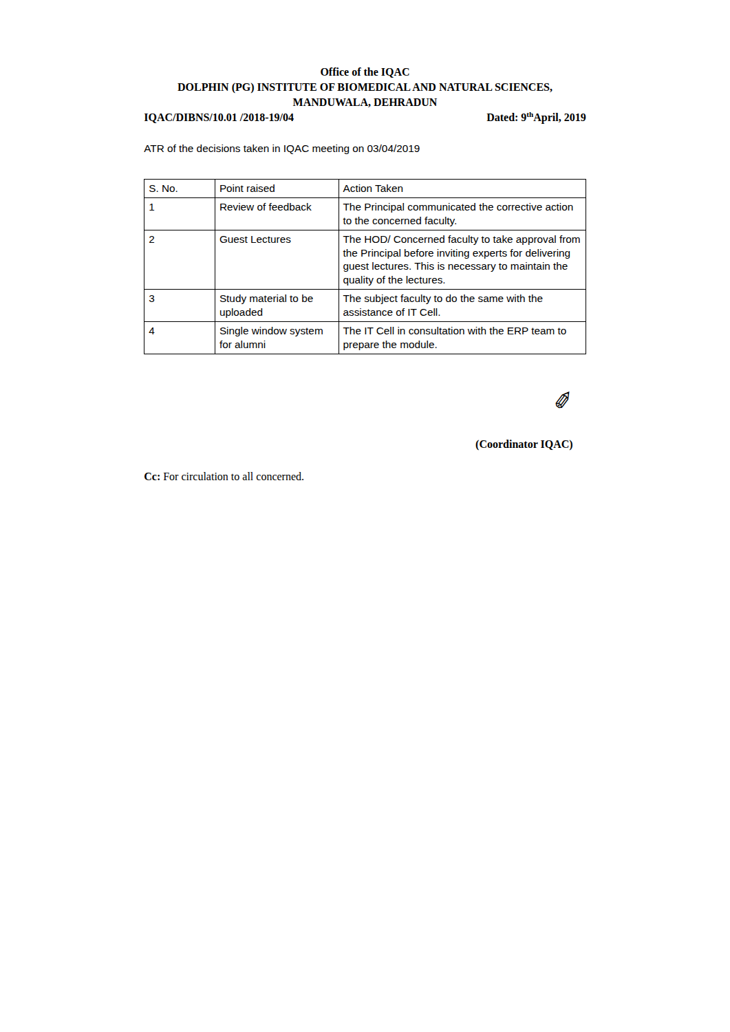Office of the IQAC DOLPHIN (PG) INSTITUTE OF BIOMEDICAL AND NATURAL SCIENCES, MANDUWALA, DEHRADUN
IQAC/DIBNS/10.01 /2018-19/04 Dated: 9thApril, 2019
ATR of the decisions taken in IQAC meeting on 03/04/2019
| S. No. | Point raised | Action Taken |
| --- | --- | --- |
| 1 | Review of feedback | The Principal communicated the corrective action to the concerned faculty. |
| 2 | Guest Lectures | The HOD/ Concerned faculty to take approval from the Principal before inviting experts for delivering guest lectures. This is necessary to maintain the quality of the lectures. |
| 3 | Study material to be uploaded | The subject faculty to do the same with the assistance of IT Cell. |
| 4 | Single window system for alumni | The IT Cell in consultation with the ERP team to prepare the module. |
✐
(Coordinator IQAC)
Cc: For circulation to all concerned.